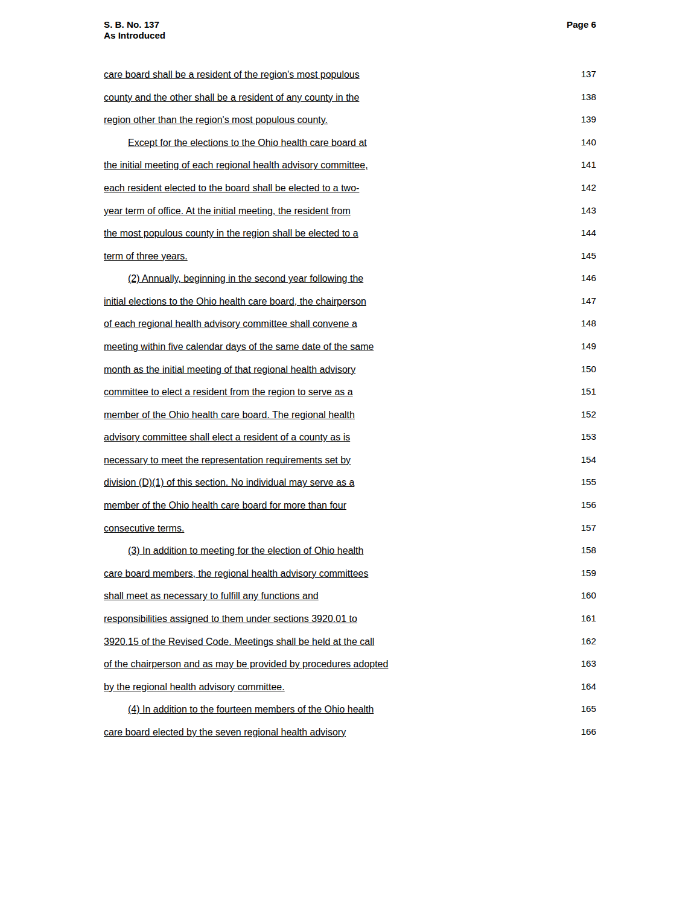S. B. No. 137 As Introduced
Page 6
| care board shall be a resident of the region's most populous | 137 |
| county and the other shall be a resident of any county in the | 138 |
| region other than the region's most populous county. | 139 |
| Except for the elections to the Ohio health care board at | 140 |
| the initial meeting of each regional health advisory committee, | 141 |
| each resident elected to the board shall be elected to a two- | 142 |
| year term of office. At the initial meeting, the resident from | 143 |
| the most populous county in the region shall be elected to a | 144 |
| term of three years. | 145 |
| (2) Annually, beginning in the second year following the | 146 |
| initial elections to the Ohio health care board, the chairperson | 147 |
| of each regional health advisory committee shall convene a | 148 |
| meeting within five calendar days of the same date of the same | 149 |
| month as the initial meeting of that regional health advisory | 150 |
| committee to elect a resident from the region to serve as a | 151 |
| member of the Ohio health care board. The regional health | 152 |
| advisory committee shall elect a resident of a county as is | 153 |
| necessary to meet the representation requirements set by | 154 |
| division (D)(1) of this section. No individual may serve as a | 155 |
| member of the Ohio health care board for more than four | 156 |
| consecutive terms. | 157 |
| (3) In addition to meeting for the election of Ohio health | 158 |
| care board members, the regional health advisory committees | 159 |
| shall meet as necessary to fulfill any functions and | 160 |
| responsibilities assigned to them under sections 3920.01 to | 161 |
| 3920.15 of the Revised Code. Meetings shall be held at the call | 162 |
| of the chairperson and as may be provided by procedures adopted | 163 |
| by the regional health advisory committee. | 164 |
| (4) In addition to the fourteen members of the Ohio health | 165 |
| care board elected by the seven regional health advisory | 166 |